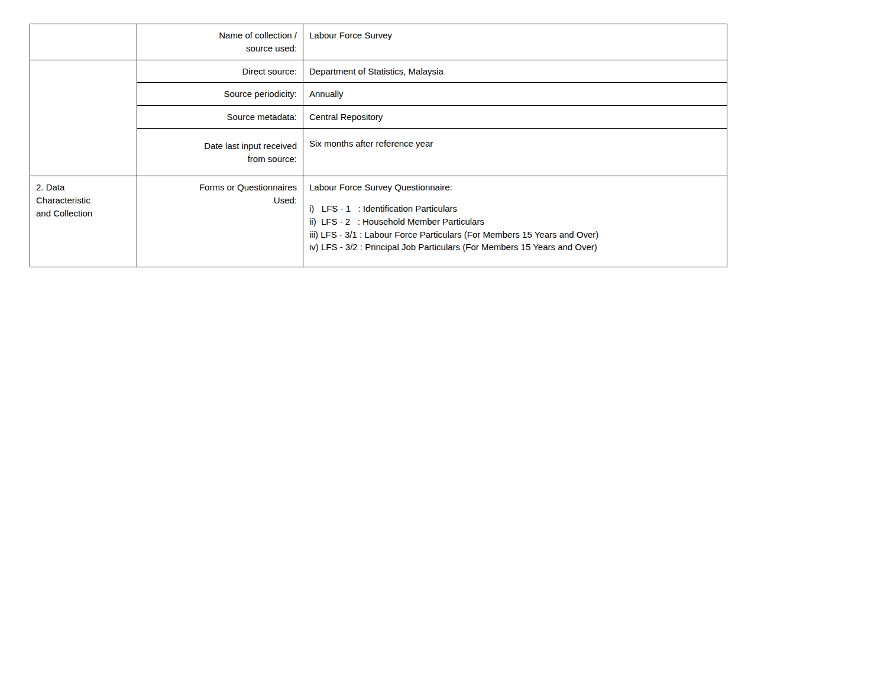| | Name of collection / source used: | Labour Force Survey |
| | Direct source: | Department of Statistics, Malaysia |
| Source periodicity: | Annually |
| Source metadata: | Central Repository |
| Date last input received from source: | Six months after reference year |
| 2. Data Characteristic and Collection | Forms or Questionnaires Used: | Labour Force Survey Questionnaire: i) LFS - 1 : Identification Particulars ii) LFS - 2 : Household Member Particulars iii) LFS - 3/1 : Labour Force Particulars (For Members 15 Years and Over) iv) LFS - 3/2 : Principal Job Particulars (For Members 15 Years and Over) |